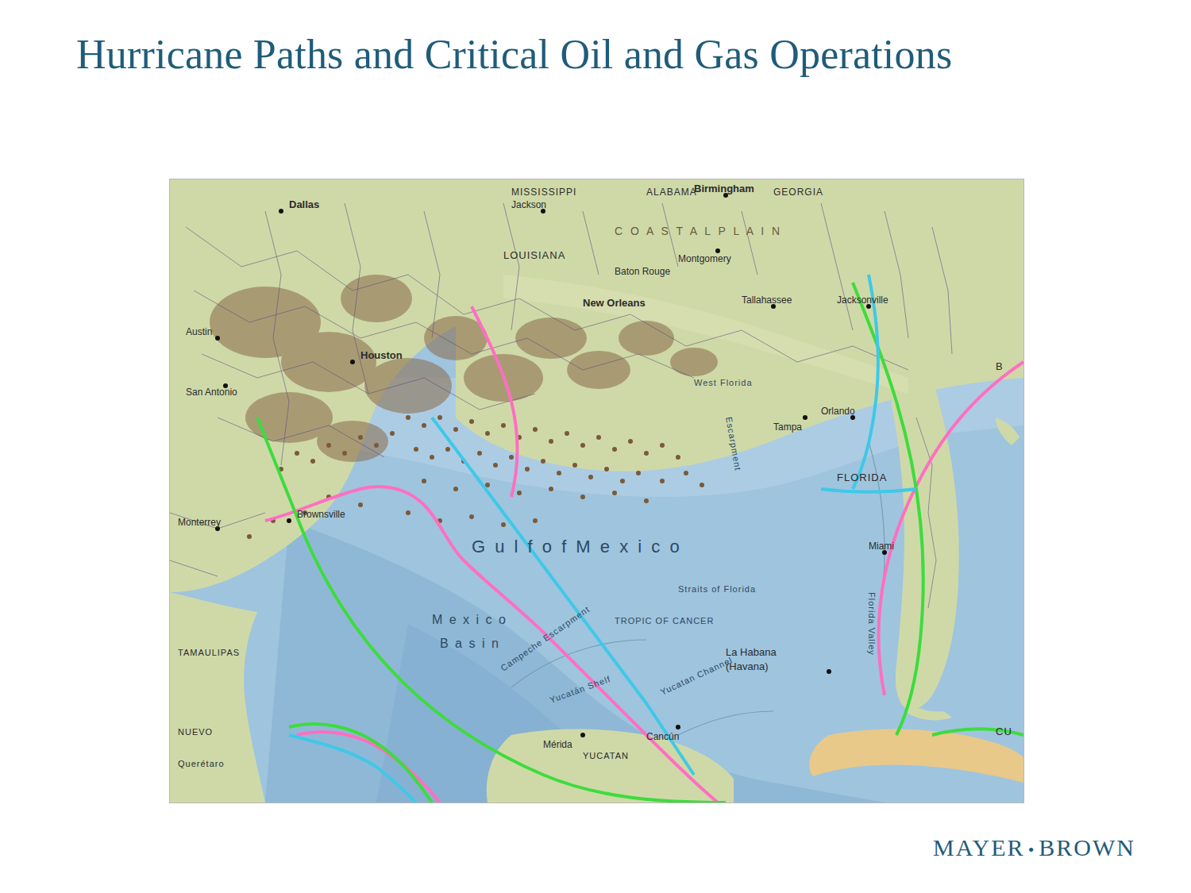Hurricane Paths and Critical Oil and Gas Operations
Dallas Austin San Antonio Houston Jackson Birmingham Montgomery Tallahassee Jacksonville Orlando Tampa Miami Brownsville Monterrey Mérida Cancún La Habana (Havana) LOUISIANA MISSISSIPPI ALABAMA GEORGIA Baton Rouge New Orleans C O A S T A L P L A I N FLORIDA G u l f o f M e x i c o M e x i c o B a s i n TROPIC OF CANCER Straits of Florida Florida Valley West Florida Escarpment Campeche Escarpment Yucatán Shelf Yucatan Channel TAMAULIPAS NUEVO Querétaro YUCATAN CU B
MAYER•BROWN